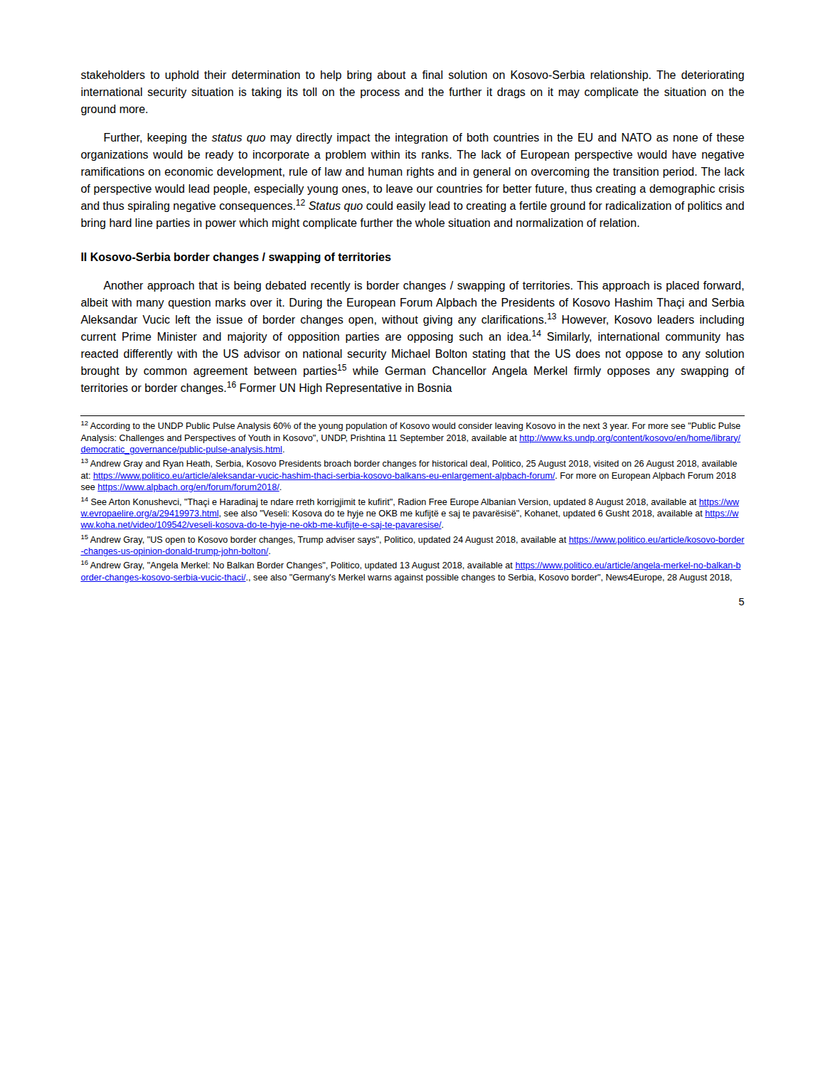stakeholders to uphold their determination to help bring about a final solution on Kosovo-Serbia relationship. The deteriorating international security situation is taking its toll on the process and the further it drags on it may complicate the situation on the ground more.
Further, keeping the status quo may directly impact the integration of both countries in the EU and NATO as none of these organizations would be ready to incorporate a problem within its ranks. The lack of European perspective would have negative ramifications on economic development, rule of law and human rights and in general on overcoming the transition period. The lack of perspective would lead people, especially young ones, to leave our countries for better future, thus creating a demographic crisis and thus spiraling negative consequences.12 Status quo could easily lead to creating a fertile ground for radicalization of politics and bring hard line parties in power which might complicate further the whole situation and normalization of relation.
II Kosovo-Serbia border changes / swapping of territories
Another approach that is being debated recently is border changes / swapping of territories. This approach is placed forward, albeit with many question marks over it. During the European Forum Alpbach the Presidents of Kosovo Hashim Thaçi and Serbia Aleksandar Vucic left the issue of border changes open, without giving any clarifications.13 However, Kosovo leaders including current Prime Minister and majority of opposition parties are opposing such an idea.14 Similarly, international community has reacted differently with the US advisor on national security Michael Bolton stating that the US does not oppose to any solution brought by common agreement between parties15 while German Chancellor Angela Merkel firmly opposes any swapping of territories or border changes.16 Former UN High Representative in Bosnia
12 According to the UNDP Public Pulse Analysis 60% of the young population of Kosovo would consider leaving Kosovo in the next 3 year. For more see "Public Pulse Analysis: Challenges and Perspectives of Youth in Kosovo", UNDP, Prishtina 11 September 2018, available at http://www.ks.undp.org/content/kosovo/en/home/library/democratic_governance/public-pulse-analysis.html.
13 Andrew Gray and Ryan Heath, Serbia, Kosovo Presidents broach border changes for historical deal, Politico, 25 August 2018, visited on 26 August 2018, available at: https://www.politico.eu/article/aleksandar-vucic-hashim-thaci-serbia-kosovo-balkans-eu-enlargement-alpbach-forum/. For more on European Alpbach Forum 2018 see https://www.alpbach.org/en/forum/forum2018/.
14 See Arton Konushevci, "Thaçi e Haradinaj te ndare rreth korrigjimit te kufirit", Radion Free Europe Albanian Version, updated 8 August 2018, available at https://www.evropaelire.org/a/29419973.html, see also "Veseli: Kosova do te hyje ne OKB me kufijtë e saj te pavarësisë", Kohanet, updated 6 Gusht 2018, available at https://www.koha.net/video/109542/veseli-kosova-do-te-hyje-ne-okb-me-kufijte-e-saj-te-pavaresise/.
15 Andrew Gray, "US open to Kosovo border changes, Trump adviser says", Politico, updated 24 August 2018, available at https://www.politico.eu/article/kosovo-border-changes-us-opinion-donald-trump-john-bolton/.
16 Andrew Gray, "Angela Merkel: No Balkan Border Changes", Politico, updated 13 August 2018, available at https://www.politico.eu/article/angela-merkel-no-balkan-border-changes-kosovo-serbia-vucic-thaci/., see also "Germany's Merkel warns against possible changes to Serbia, Kosovo border", News4Europe, 28 August 2018,
5